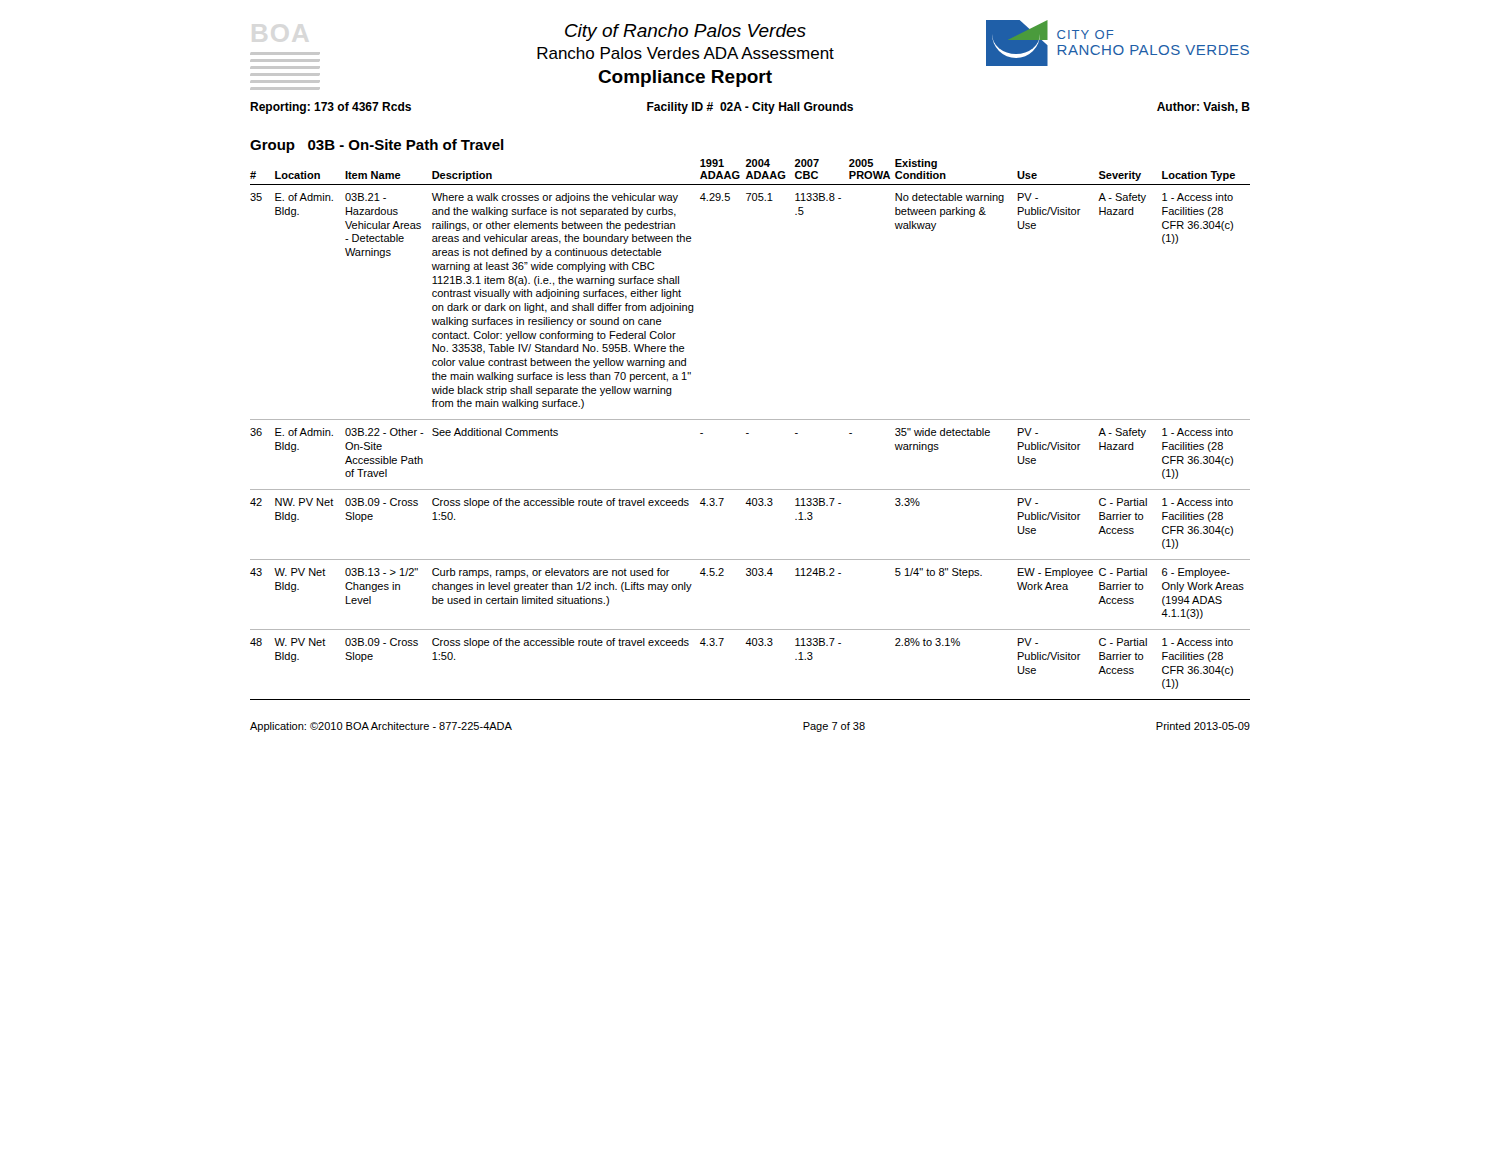BOA
City of Rancho Palos Verdes
Rancho Palos Verdes ADA Assessment
Compliance Report
CITY OF
RANCHO PALOS VERDES
Reporting: 173 of 4367 Rcds
Facility ID # 02A - City Hall Grounds
Author: Vaish, B
Group 03B - On-Site Path of Travel
| # | Location | Item Name | Description | 1991 ADAAG | 2004 ADAAG | 2007 CBC | 2005 PROWA | Existing Condition | Use | Severity | Location Type |
| --- | --- | --- | --- | --- | --- | --- | --- | --- | --- | --- | --- |
| 35 | E. of Admin. Bldg. | 03B.21 - Hazardous Vehicular Areas - Detectable Warnings | Where a walk crosses or adjoins the vehicular way and the walking surface is not separated by curbs, railings, or other elements between the pedestrian areas and vehicular areas, the boundary between the areas is not defined by a continuous detectable warning at least 36” wide complying with CBC 1121B.3.1 item 8(a). (i.e., the warning surface shall contrast visually with adjoining surfaces, either light on dark or dark on light, and shall differ from adjoining walking surfaces in resiliency or sound on cane contact. Color: yellow conforming to Federal Color No. 33538, Table IV/ Standard No. 595B. Where the color value contrast between the yellow warning and the main walking surface is less than 70 percent, a 1" wide black strip shall separate the yellow warning from the main walking surface.) | 4.29.5 | 705.1 | 1133B.8 - .5 | | No detectable warning between parking & walkway | PV - Public/Visitor Use | A - Safety Hazard | 1 - Access into Facilities (28 CFR 36.304(c)(1)) |
| 36 | E. of Admin. Bldg. | 03B.22 - Other - On-Site Accessible Path of Travel | See Additional Comments | - | - | - | - | 35" wide detectable warnings | PV - Public/Visitor Use | A - Safety Hazard | 1 - Access into Facilities (28 CFR 36.304(c)(1)) |
| 42 | NW. PV Net Bldg. | 03B.09 - Cross Slope | Cross slope of the accessible route of travel exceeds 1:50. | 4.3.7 | 403.3 | 1133B.7 - .1.3 | | 3.3% | PV - Public/Visitor Use | C - Partial Barrier to Access | 1 - Access into Facilities (28 CFR 36.304(c)(1)) |
| 43 | W. PV Net Bldg. | 03B.13 - > 1/2" Changes in Level | Curb ramps, ramps, or elevators are not used for changes in level greater than 1/2 inch. (Lifts may only be used in certain limited situations.) | 4.5.2 | 303.4 | 1124B.2 - | | 5 1/4" to 8" Steps. | EW - Employee Work Area | C - Partial Barrier to Access | 6 - Employee-Only Work Areas (1994 ADAS 4.1.1(3)) |
| 48 | W. PV Net Bldg. | 03B.09 - Cross Slope | Cross slope of the accessible route of travel exceeds 1:50. | 4.3.7 | 403.3 | 1133B.7 - .1.3 | | 2.8% to 3.1% | PV - Public/Visitor Use | C - Partial Barrier to Access | 1 - Access into Facilities (28 CFR 36.304(c)(1)) |
Application: ©2010 BOA Architecture - 877-225-4ADA
Page 7 of 38
Printed 2013-05-09